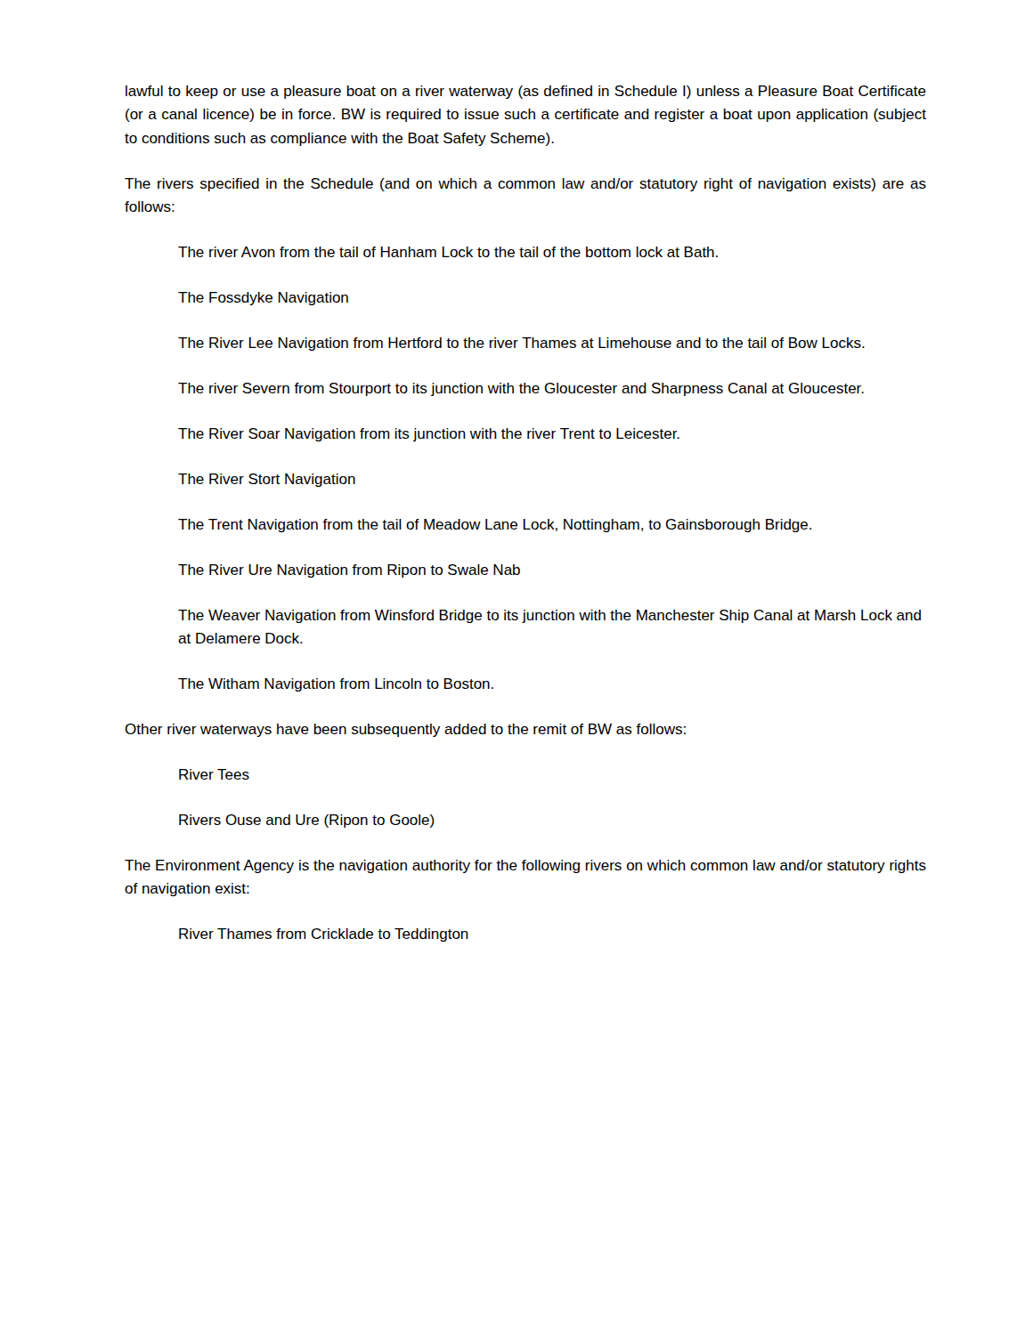lawful to keep or use a pleasure boat on a river waterway (as defined in Schedule I) unless a Pleasure Boat Certificate (or a canal licence) be in force. BW is required to issue such a certificate and register a boat upon application (subject to conditions such as compliance with the Boat Safety Scheme).
The rivers specified in the Schedule (and on which a common law and/or statutory right of navigation exists) are as follows:
The river Avon from the tail of Hanham Lock to the tail of the bottom lock at Bath.
The Fossdyke Navigation
The River Lee Navigation from Hertford to the river Thames at Limehouse and to the tail of Bow Locks.
The river Severn from Stourport to its junction with the Gloucester and Sharpness Canal at Gloucester.
The River Soar Navigation from its junction with the river Trent to Leicester.
The River Stort Navigation
The Trent Navigation from the tail of Meadow Lane Lock, Nottingham, to Gainsborough Bridge.
The River Ure Navigation from Ripon to Swale Nab
The Weaver Navigation from Winsford Bridge to its junction with the Manchester Ship Canal at Marsh Lock and at Delamere Dock.
The Witham Navigation from Lincoln to Boston.
Other river waterways have been subsequently added to the remit of BW as follows:
River Tees
Rivers Ouse and Ure (Ripon to Goole)
The Environment Agency is the navigation authority for the following rivers on which common law and/or statutory rights of navigation exist:
River Thames from Cricklade to Teddington